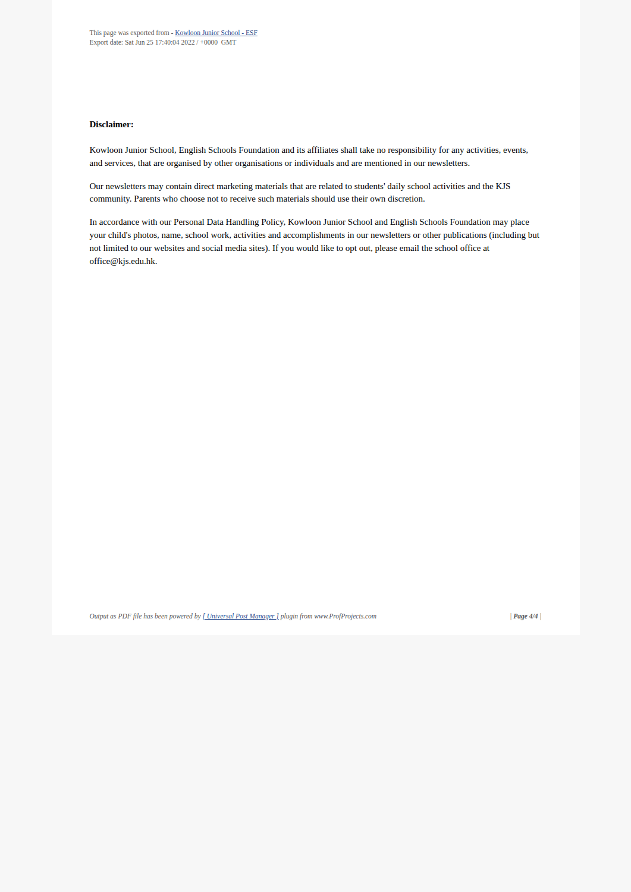This page was exported from - Kowloon Junior School - ESF
Export date: Sat Jun 25 17:40:04 2022 / +0000 GMT
Disclaimer:
Kowloon Junior School, English Schools Foundation and its affiliates shall take no responsibility for any activities, events, and services, that are organised by other organisations or individuals and are mentioned in our newsletters.
Our newsletters may contain direct marketing materials that are related to students' daily school activities and the KJS community. Parents who choose not to receive such materials should use their own discretion.
In accordance with our Personal Data Handling Policy, Kowloon Junior School and English Schools Foundation may place your child's photos, name, school work, activities and accomplishments in our newsletters or other publications (including but not limited to our websites and social media sites). If you would like to opt out, please email the school office at office@kjs.edu.hk.
Output as PDF file has been powered by [ Universal Post Manager ] plugin from www.ProfProjects.com | Page 4/4 |